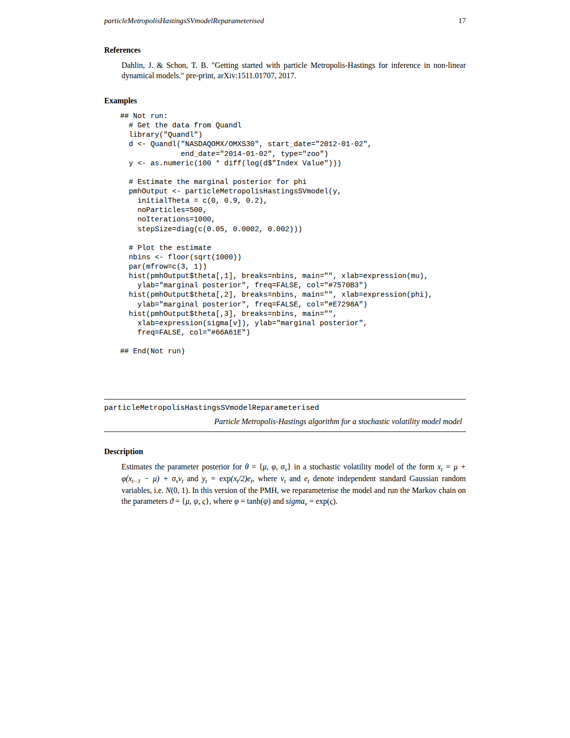particleMetropolisHastingsSVmodelReparameterised 17
References
Dahlin, J. & Schon, T. B. "Getting started with particle Metropolis-Hastings for inference in non-linear dynamical models." pre-print, arXiv:1511.01707, 2017.
Examples
## Not run:
  # Get the data from Quandl
  library("Quandl")
  d <- Quandl("NASDAQOMX/OMXS30", start_date="2012-01-02",
              end_date="2014-01-02", type="zoo")
  y <- as.numeric(100 * diff(log(d$"Index Value")))

  # Estimate the marginal posterior for phi
  pmhOutput <- particleMetropolisHastingsSVmodel(y,
    initialTheta = c(0, 0.9, 0.2),
    noParticles=500,
    noIterations=1000,
    stepSize=diag(c(0.05, 0.0002, 0.002)))

  # Plot the estimate
  nbins <- floor(sqrt(1000))
  par(mfrow=c(3, 1))
  hist(pmhOutput$theta[,1], breaks=nbins, main="", xlab=expression(mu),
    ylab="marginal posterior", freq=FALSE, col="#7570B3")
  hist(pmhOutput$theta[,2], breaks=nbins, main="", xlab=expression(phi),
    ylab="marginal posterior", freq=FALSE, col="#E7298A")
  hist(pmhOutput$theta[,3], breaks=nbins, main="",
    xlab=expression(sigma[v]), ylab="marginal posterior",
    freq=FALSE, col="#66A61E")

## End(Not run)
particleMetropolisHastingsSVmodelReparameterised
Particle Metropolis-Hastings algorithm for a stochastic volatility model model
Description
Estimates the parameter posterior for θ = {μ, φ, σv} in a stochastic volatility model of the form xt = μ + φ(xt−1 − μ) + σvvt and yt = exp(xt/2)et, where vt and et denote independent standard Gaussian random variables, i.e. N(0, 1). In this version of the PMH, we reparameterise the model and run the Markov chain on the parameters ϑ = {μ, ψ, ς}, where φ = tanh(ψ) and sigmav = exp(ς).